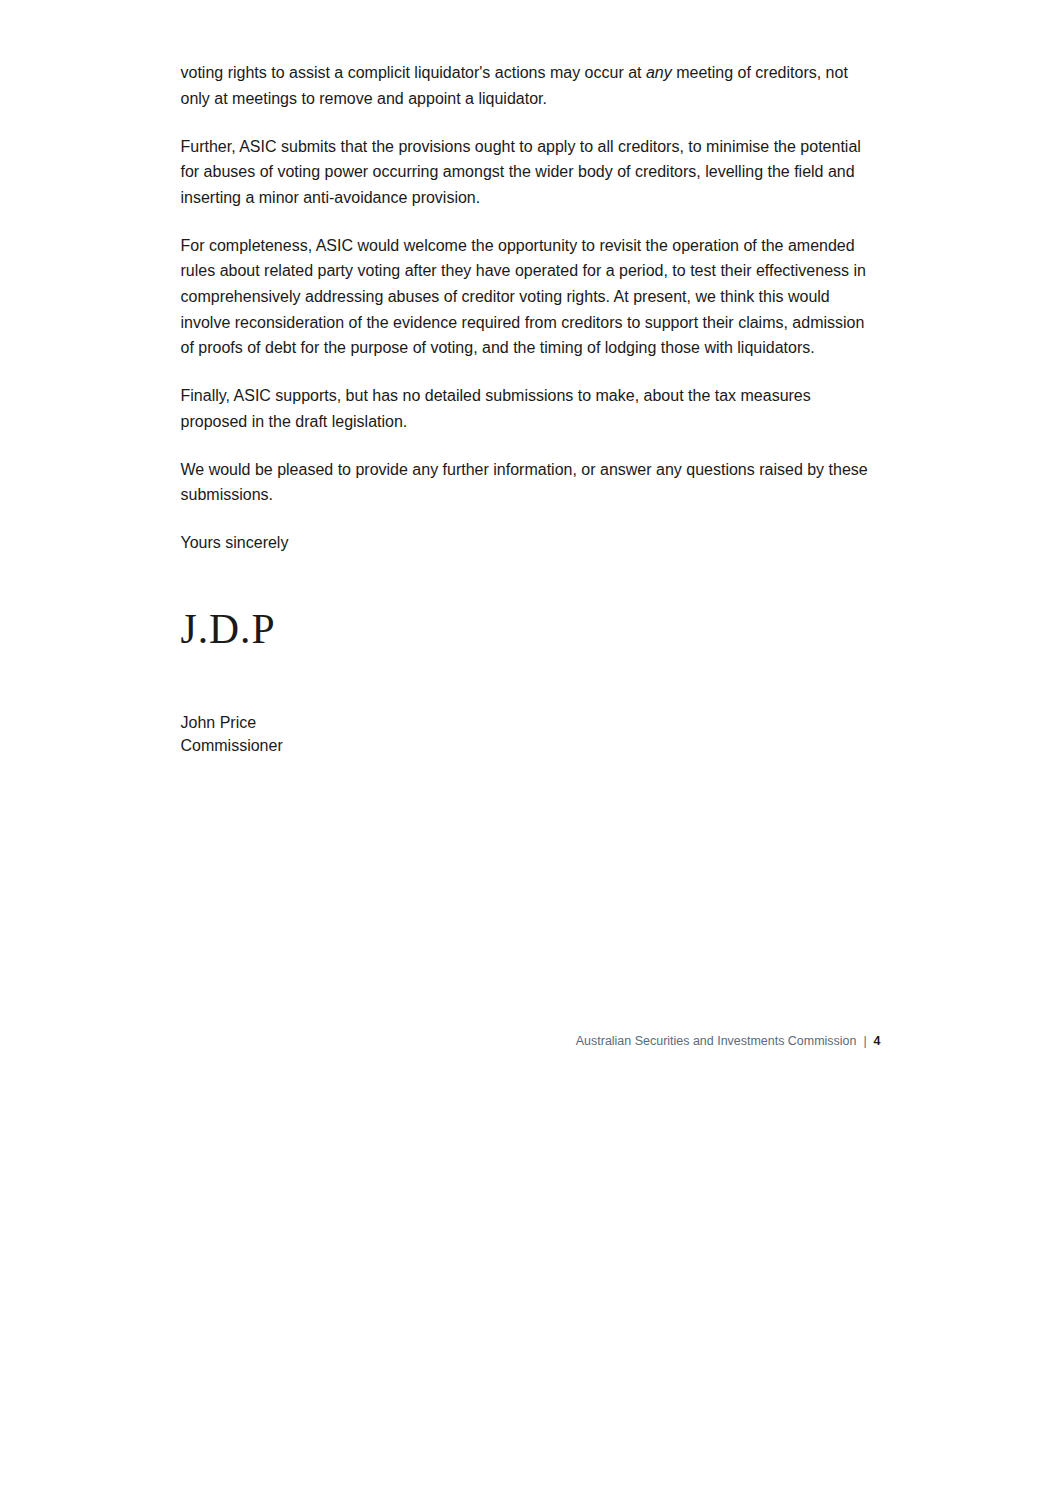voting rights to assist a complicit liquidator's actions may occur at any meeting of creditors, not only at meetings to remove and appoint a liquidator.
Further, ASIC submits that the provisions ought to apply to all creditors, to minimise the potential for abuses of voting power occurring amongst the wider body of creditors, levelling the field and inserting a minor anti-avoidance provision.
For completeness, ASIC would welcome the opportunity to revisit the operation of the amended rules about related party voting after they have operated for a period, to test their effectiveness in comprehensively addressing abuses of creditor voting rights. At present, we think this would involve reconsideration of the evidence required from creditors to support their claims, admission of proofs of debt for the purpose of voting, and the timing of lodging those with liquidators.
Finally, ASIC supports, but has no detailed submissions to make, about the tax measures proposed in the draft legislation.
We would be pleased to provide any further information, or answer any questions raised by these submissions.
Yours sincerely
J.D.P
John Price
Commissioner
Australian Securities and Investments Commission | 4